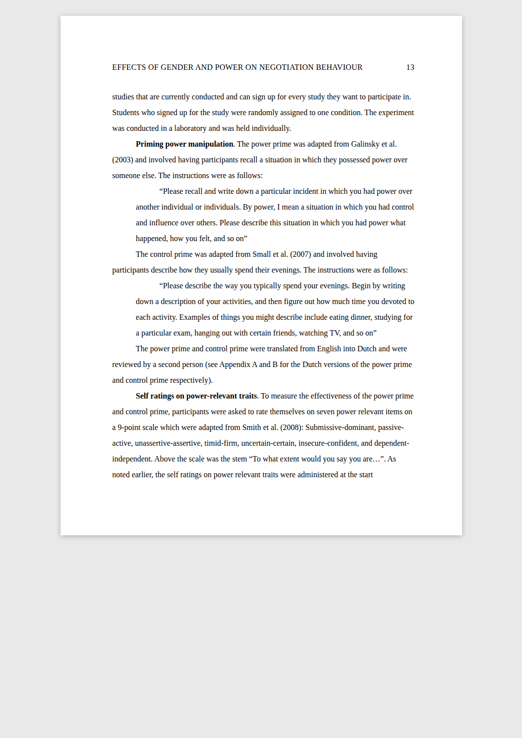Effects of Gender and Power on Negotiation Behaviour 13
studies that are currently conducted and can sign up for every study they want to participate in. Students who signed up for the study were randomly assigned to one condition. The experiment was conducted in a laboratory and was held individually.
Priming power manipulation. The power prime was adapted from Galinsky et al. (2003) and involved having participants recall a situation in which they possessed power over someone else. The instructions were as follows:
“Please recall and write down a particular incident in which you had power over another individual or individuals. By power, I mean a situation in which you had control and influence over others. Please describe this situation in which you had power what happened, how you felt, and so on”
The control prime was adapted from Small et al. (2007) and involved having participants describe how they usually spend their evenings. The instructions were as follows:
“Please describe the way you typically spend your evenings. Begin by writing down a description of your activities, and then figure out how much time you devoted to each activity. Examples of things you might describe include eating dinner, studying for a particular exam, hanging out with certain friends, watching TV, and so on”
The power prime and control prime were translated from English into Dutch and were reviewed by a second person (see Appendix A and B for the Dutch versions of the power prime and control prime respectively).
Self ratings on power-relevant traits. To measure the effectiveness of the power prime and control prime, participants were asked to rate themselves on seven power relevant items on a 9-point scale which were adapted from Smith et al. (2008): Submissive-dominant, passive-active, unassertive-assertive, timid-firm, uncertain-certain, insecure-confident, and dependent-independent. Above the scale was the stem “To what extent would you say you are…”. As noted earlier, the self ratings on power relevant traits were administered at the start